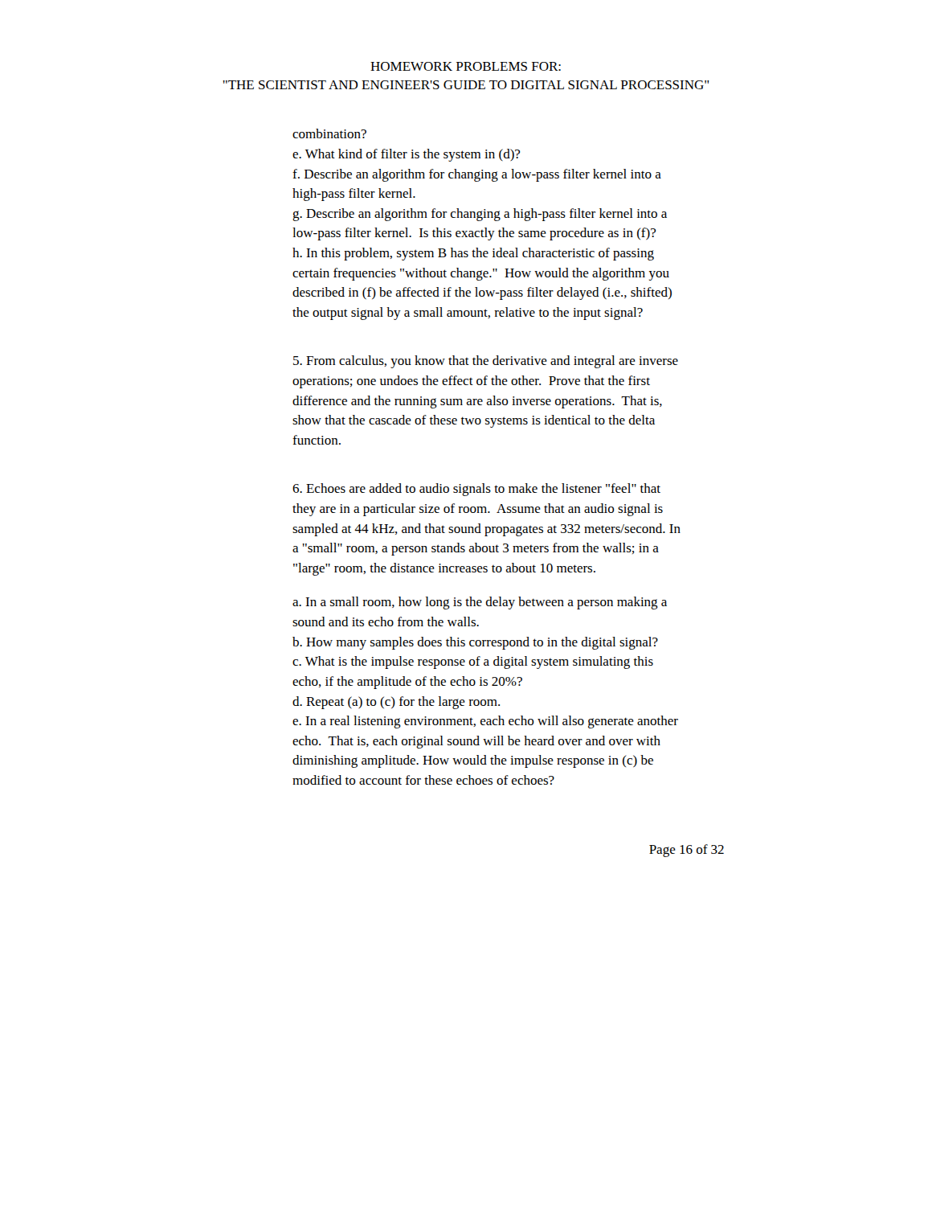HOMEWORK PROBLEMS FOR:
"THE SCIENTIST AND ENGINEER'S GUIDE TO DIGITAL SIGNAL PROCESSING"
combination?
e. What kind of filter is the system in (d)?
f. Describe an algorithm for changing a low-pass filter kernel into a high-pass filter kernel.
g. Describe an algorithm for changing a high-pass filter kernel into a low-pass filter kernel. Is this exactly the same procedure as in (f)?
h. In this problem, system B has the ideal characteristic of passing certain frequencies "without change." How would the algorithm you described in (f) be affected if the low-pass filter delayed (i.e., shifted) the output signal by a small amount, relative to the input signal?
5. From calculus, you know that the derivative and integral are inverse operations; one undoes the effect of the other. Prove that the first difference and the running sum are also inverse operations. That is, show that the cascade of these two systems is identical to the delta function.
6. Echoes are added to audio signals to make the listener "feel" that they are in a particular size of room. Assume that an audio signal is sampled at 44 kHz, and that sound propagates at 332 meters/second. In a "small" room, a person stands about 3 meters from the walls; in a "large" room, the distance increases to about 10 meters.
a. In a small room, how long is the delay between a person making a sound and its echo from the walls.
b. How many samples does this correspond to in the digital signal?
c. What is the impulse response of a digital system simulating this echo, if the amplitude of the echo is 20%?
d. Repeat (a) to (c) for the large room.
e. In a real listening environment, each echo will also generate another echo. That is, each original sound will be heard over and over with diminishing amplitude. How would the impulse response in (c) be modified to account for these echoes of echoes?
Page 16 of 32